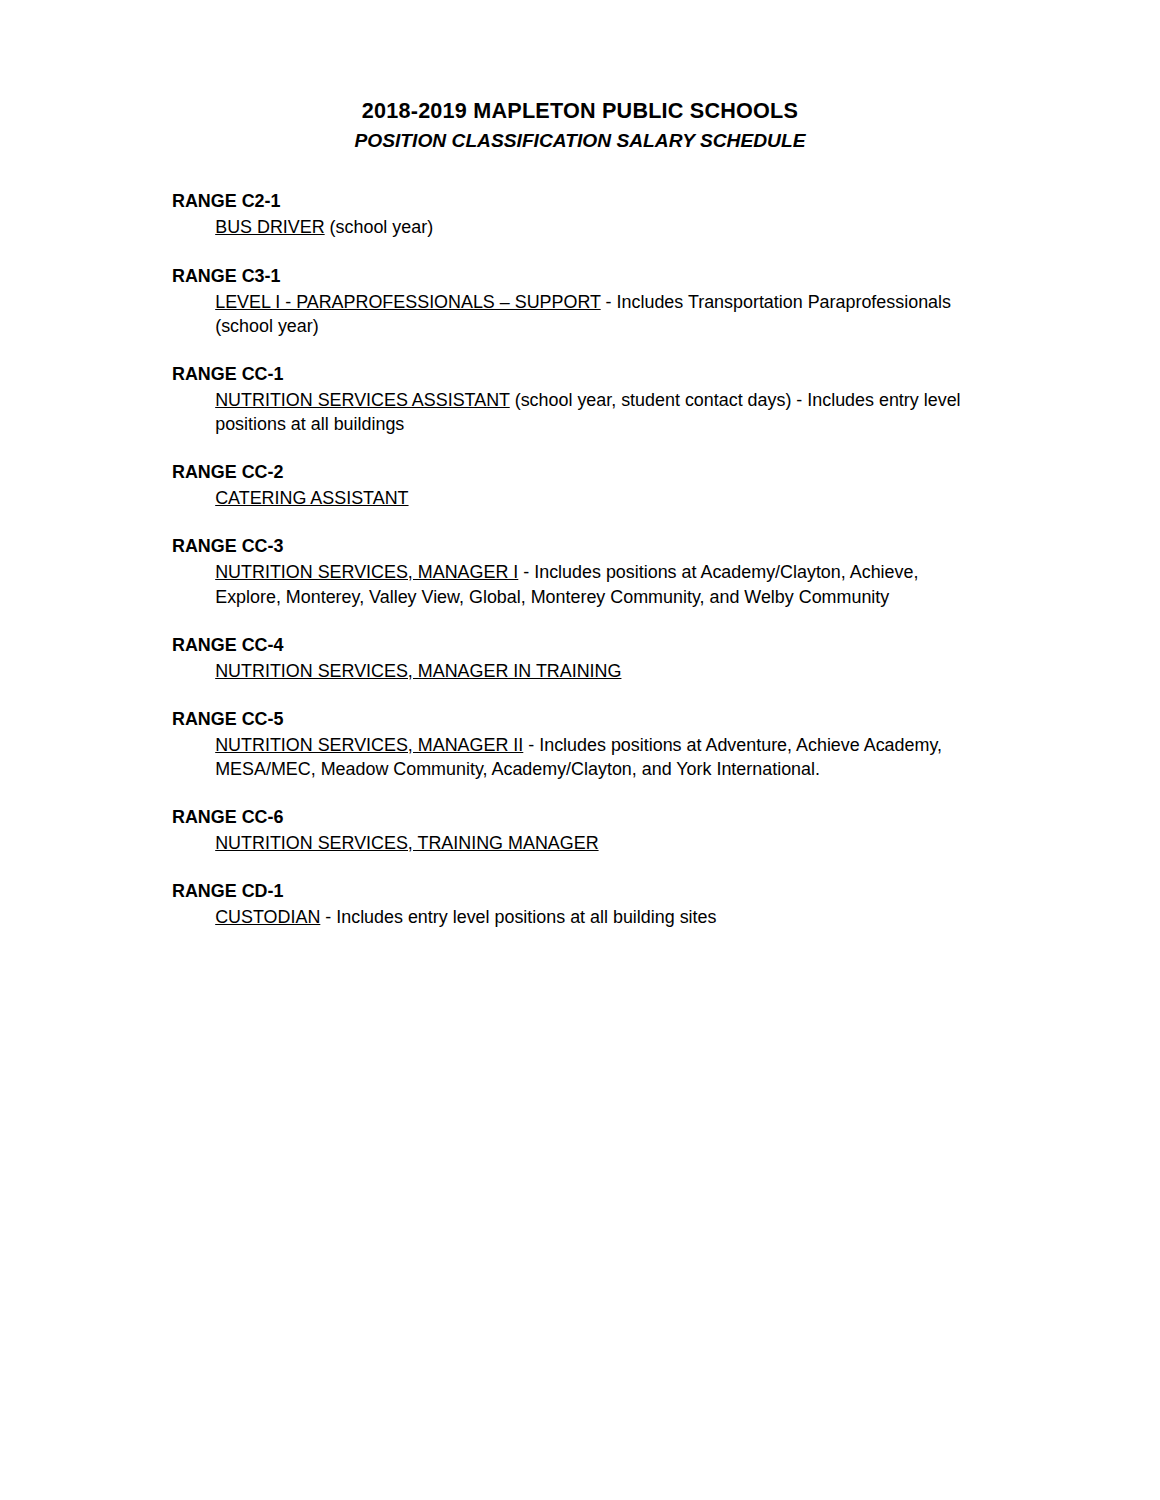2018-2019 MAPLETON PUBLIC SCHOOLS
POSITION CLASSIFICATION SALARY SCHEDULE
RANGE C2-1
BUS DRIVER (school year)
RANGE C3-1
LEVEL I - PARAPROFESSIONALS – SUPPORT - Includes Transportation Paraprofessionals (school year)
RANGE CC-1
NUTRITION SERVICES ASSISTANT (school year, student contact days) - Includes entry level positions at all buildings
RANGE CC-2
CATERING ASSISTANT
RANGE CC-3
NUTRITION SERVICES, MANAGER I - Includes positions at Academy/Clayton, Achieve, Explore, Monterey, Valley View, Global, Monterey Community, and Welby Community
RANGE CC-4
NUTRITION SERVICES, MANAGER IN TRAINING
RANGE CC-5
NUTRITION SERVICES, MANAGER II - Includes positions at Adventure, Achieve Academy, MESA/MEC, Meadow Community, Academy/Clayton, and York International.
RANGE CC-6
NUTRITION SERVICES, TRAINING MANAGER
RANGE CD-1
CUSTODIAN - Includes entry level positions at all building sites